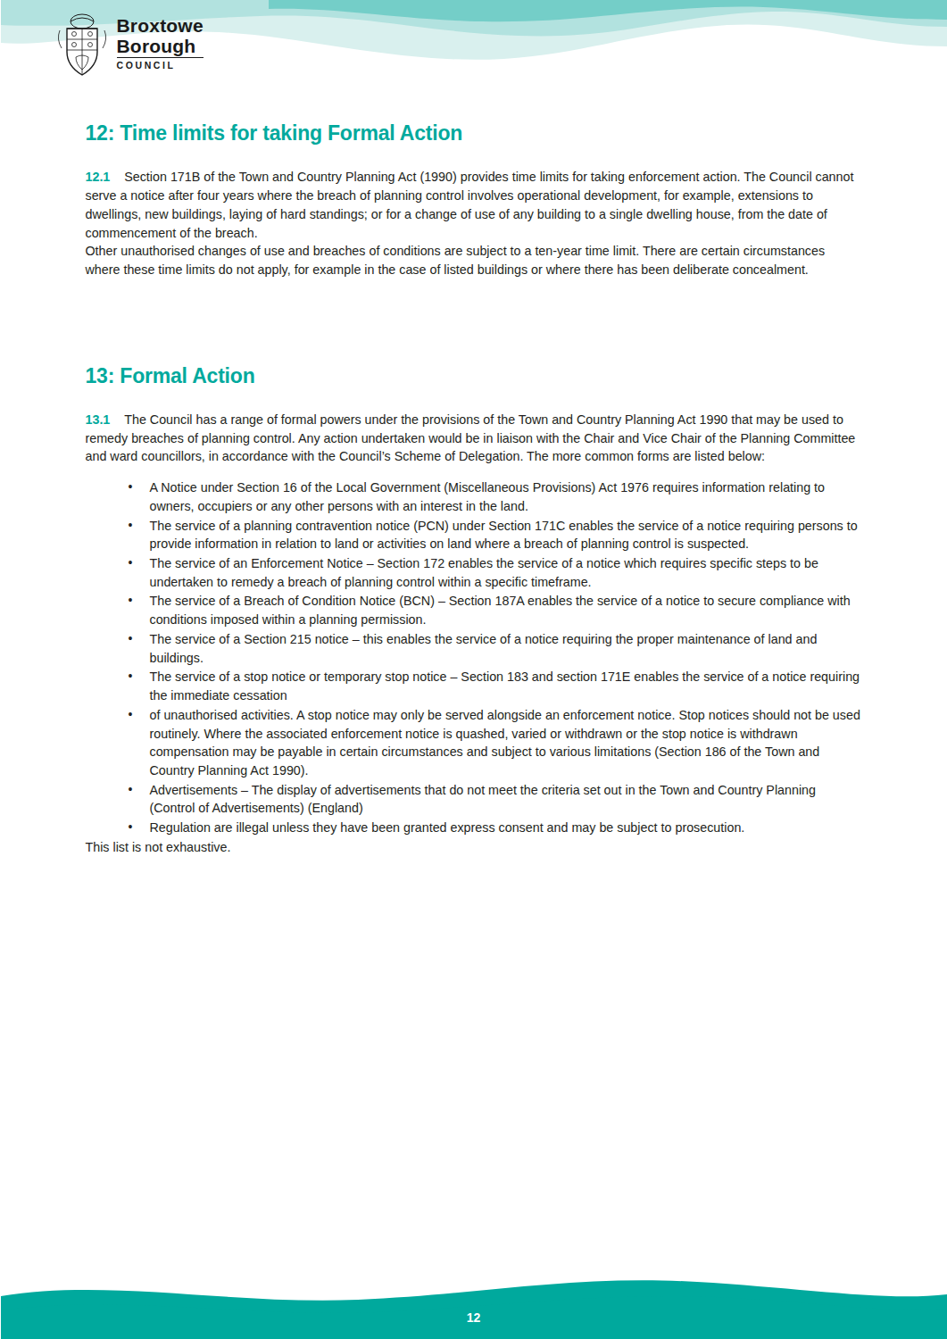Broxtowe
Borough
COUNCIL
12: Time limits for taking Formal Action
12.1 Section 171B of the Town and Country Planning Act (1990) provides time limits for taking enforcement action. The Council cannot serve a notice after four years where the breach of planning control involves operational development, for example, extensions to dwellings, new buildings, laying of hard standings; or for a change of use of any building to a single dwelling house, from the date of commencement of the breach.
Other unauthorised changes of use and breaches of conditions are subject to a ten-year time limit. There are certain circumstances where these time limits do not apply, for example in the case of listed buildings or where there has been deliberate concealment.
13: Formal Action
13.1 The Council has a range of formal powers under the provisions of the Town and Country Planning Act 1990 that may be used to remedy breaches of planning control. Any action undertaken would be in liaison with the Chair and Vice Chair of the Planning Committee and ward councillors, in accordance with the Council’s Scheme of Delegation. The more common forms are listed below:
A Notice under Section 16 of the Local Government (Miscellaneous Provisions) Act 1976 requires information relating to owners, occupiers or any other persons with an interest in the land.
The service of a planning contravention notice (PCN) under Section 171C enables the service of a notice requiring persons to provide information in relation to land or activities on land where a breach of planning control is suspected.
The service of an Enforcement Notice – Section 172 enables the service of a notice which requires specific steps to be undertaken to remedy a breach of planning control within a specific timeframe.
The service of a Breach of Condition Notice (BCN) – Section 187A enables the service of a notice to secure compliance with conditions imposed within a planning permission.
The service of a Section 215 notice – this enables the service of a notice requiring the proper maintenance of land and buildings.
The service of a stop notice or temporary stop notice – Section 183 and section 171E enables the service of a notice requiring the immediate cessation
of unauthorised activities. A stop notice may only be served alongside an enforcement notice. Stop notices should not be used routinely. Where the associated enforcement notice is quashed, varied or withdrawn or the stop notice is withdrawn compensation may be payable in certain circumstances and subject to various limitations (Section 186 of the Town and Country Planning Act 1990).
Advertisements – The display of advertisements that do not meet the criteria set out in the Town and Country Planning (Control of Advertisements) (England)
Regulation are illegal unless they have been granted express consent and may be subject to prosecution.
This list is not exhaustive.
12